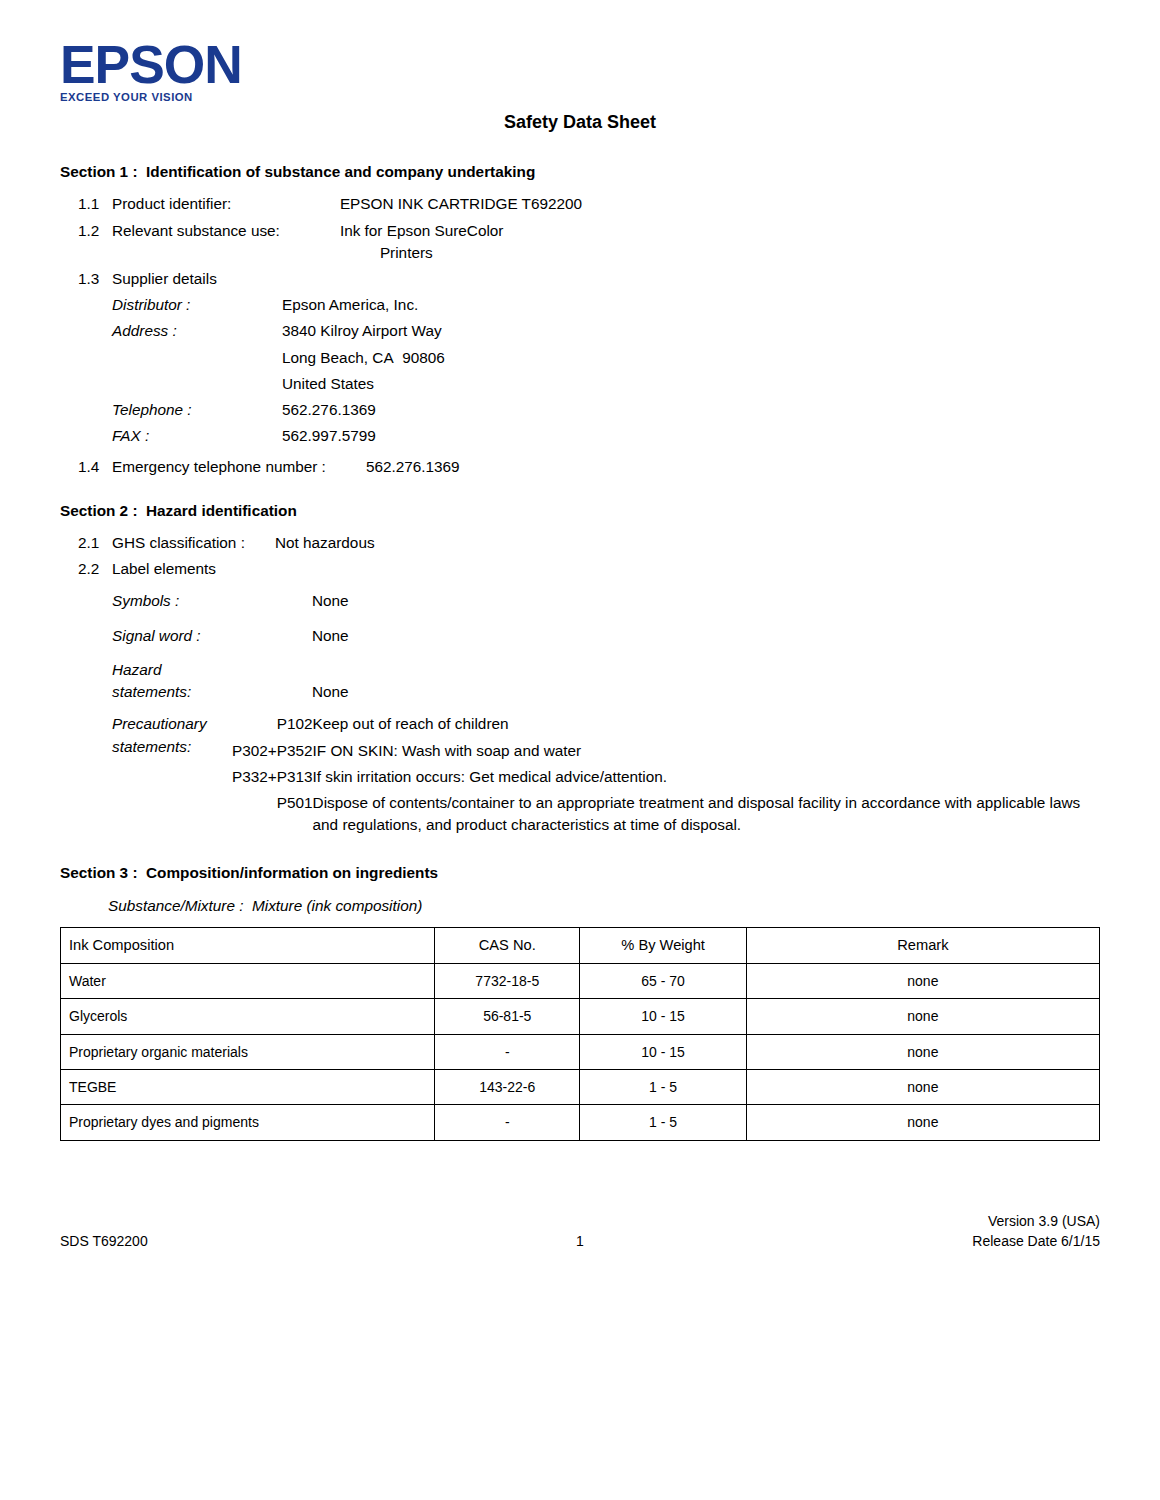EPSON
EXCEED YOUR VISION
Safety Data Sheet
Section 1 : Identification of substance and company undertaking
| 1.1 | Product identifier: | EPSON INK CARTRIDGE T692200 |
| 1.2 | Relevant substance use: | Ink for Epson SureColor Printers |
| 1.3 | Supplier details |
| Distributor : | Epson America, Inc. |
| Address : | 3840 Kilroy Airport Way |
| | Long Beach, CA 90806 |
| | United States |
| Telephone : | 562.276.1369 |
| FAX : | 562.997.5799 |
| 1.4 | Emergency telephone number : | 562.276.1369 |
Section 2 : Hazard identification
| 2.1 | GHS classification : | Not hazardous |
| 2.2 | Label elements |
| Symbols : | None |
| Signal word : | None |
| Hazard statements: | None |
| Precautionary statements: | / P102 / Keep out of reach of children / / P302+P352 / IF ON SKIN: Wash with soap and water / / P332+P313 / If skin irritation occurs: Get medical advice/attention. / / P501 / Dispose of contents/container to an appropriate treatment and disposal facility in accordance with applicable laws and regulations, and product characteristics at time of disposal. / |
Section 3 : Composition/information on ingredients
Substance/Mixture : Mixture (ink composition)
| Ink Composition | CAS No. | % By Weight | Remark |
| --- | --- | --- | --- |
| Water | 7732-18-5 | 65 - 70 | none |
| Glycerols | 56-81-5 | 10 - 15 | none |
| Proprietary organic materials | - | 10 - 15 | none |
| TEGBE | 143-22-6 | 1 - 5 | none |
| Proprietary dyes and pigments | - | 1 - 5 | none |
| SDS T692200 | 1 | Version 3.9 (USA) Release Date 6/1/15 |